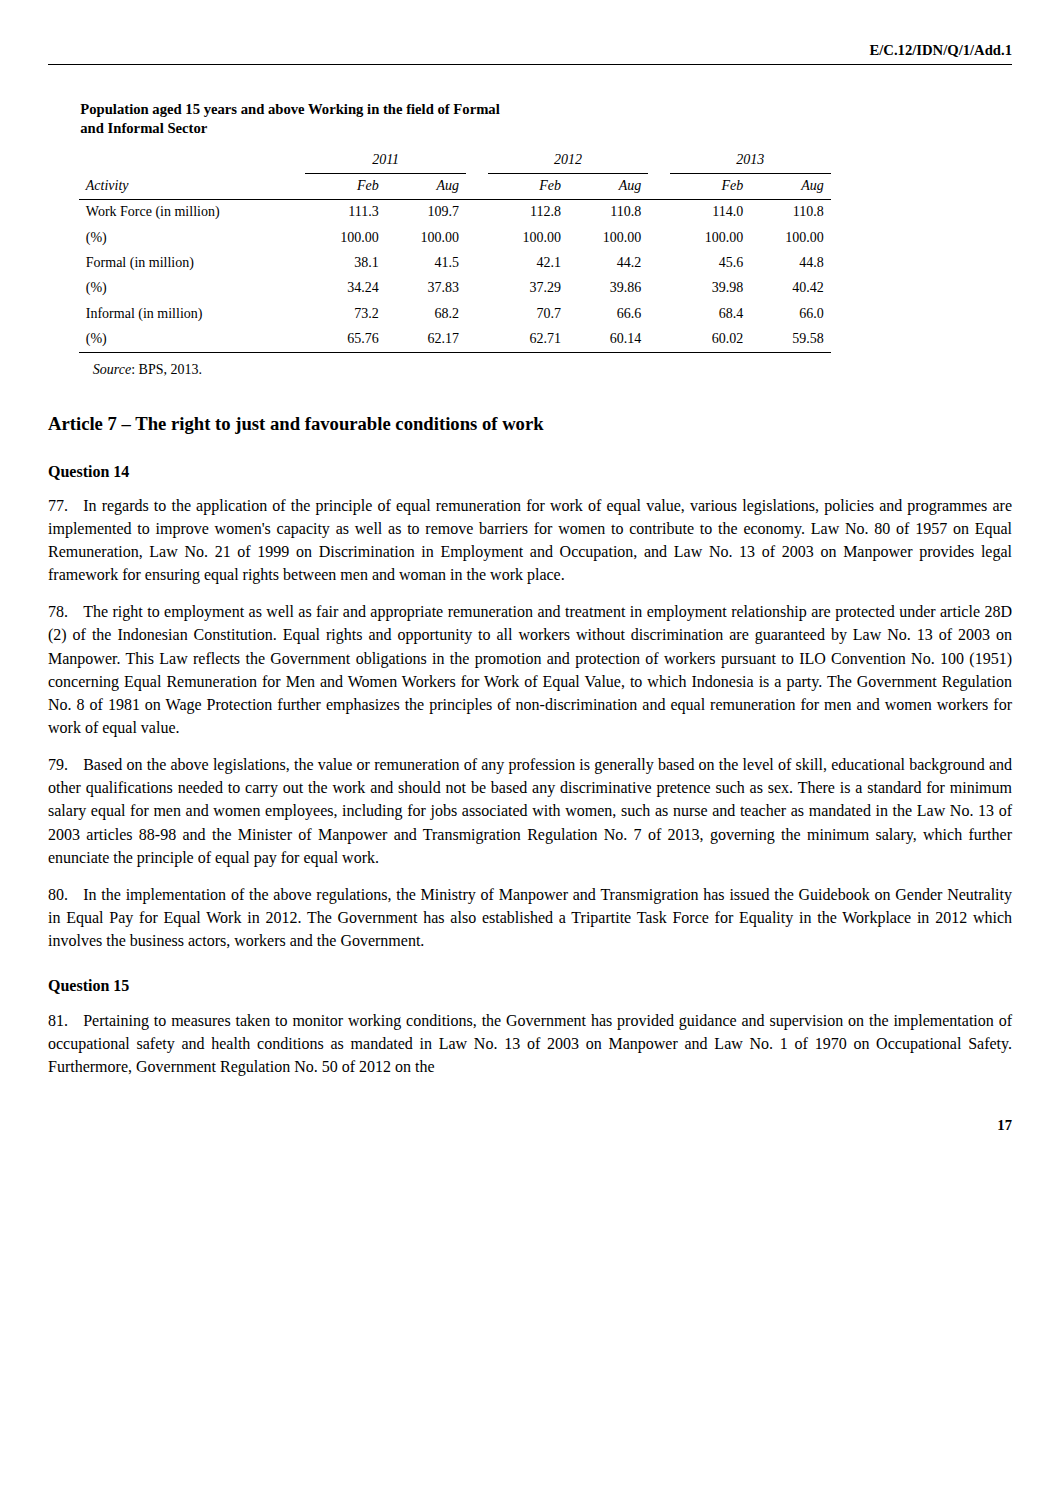E/C.12/IDN/Q/1/Add.1
Population aged 15 years and above Working in the field of Formal
and Informal Sector
| | 2011 | | 2012 | | 2013 |
| --- | --- | --- | --- | --- | --- |
| Activity | Feb | Aug | | Feb | Aug | | Feb | Aug |
| Work Force (in million) | 111.3 | 109.7 | | 112.8 | 110.8 | | 114.0 | 110.8 |
| (%) | 100.00 | 100.00 | | 100.00 | 100.00 | | 100.00 | 100.00 |
| Formal (in million) | 38.1 | 41.5 | | 42.1 | 44.2 | | 45.6 | 44.8 |
| (%) | 34.24 | 37.83 | | 37.29 | 39.86 | | 39.98 | 40.42 |
| Informal (in million) | 73.2 | 68.2 | | 70.7 | 66.6 | | 68.4 | 66.0 |
| (%) | 65.76 | 62.17 | | 62.71 | 60.14 | | 60.02 | 59.58 |
Source: BPS, 2013.
Article 7 – The right to just and favourable conditions of work
Question 14
77. In regards to the application of the principle of equal remuneration for work of equal value, various legislations, policies and programmes are implemented to improve women's capacity as well as to remove barriers for women to contribute to the economy. Law No. 80 of 1957 on Equal Remuneration, Law No. 21 of 1999 on Discrimination in Employment and Occupation, and Law No. 13 of 2003 on Manpower provides legal framework for ensuring equal rights between men and woman in the work place.
78. The right to employment as well as fair and appropriate remuneration and treatment in employment relationship are protected under article 28D (2) of the Indonesian Constitution. Equal rights and opportunity to all workers without discrimination are guaranteed by Law No. 13 of 2003 on Manpower. This Law reflects the Government obligations in the promotion and protection of workers pursuant to ILO Convention No. 100 (1951) concerning Equal Remuneration for Men and Women Workers for Work of Equal Value, to which Indonesia is a party. The Government Regulation No. 8 of 1981 on Wage Protection further emphasizes the principles of non-discrimination and equal remuneration for men and women workers for work of equal value.
79. Based on the above legislations, the value or remuneration of any profession is generally based on the level of skill, educational background and other qualifications needed to carry out the work and should not be based any discriminative pretence such as sex. There is a standard for minimum salary equal for men and women employees, including for jobs associated with women, such as nurse and teacher as mandated in the Law No. 13 of 2003 articles 88-98 and the Minister of Manpower and Transmigration Regulation No. 7 of 2013, governing the minimum salary, which further enunciate the principle of equal pay for equal work.
80. In the implementation of the above regulations, the Ministry of Manpower and Transmigration has issued the Guidebook on Gender Neutrality in Equal Pay for Equal Work in 2012. The Government has also established a Tripartite Task Force for Equality in the Workplace in 2012 which involves the business actors, workers and the Government.
Question 15
81. Pertaining to measures taken to monitor working conditions, the Government has provided guidance and supervision on the implementation of occupational safety and health conditions as mandated in Law No. 13 of 2003 on Manpower and Law No. 1 of 1970 on Occupational Safety. Furthermore, Government Regulation No. 50 of 2012 on the
17